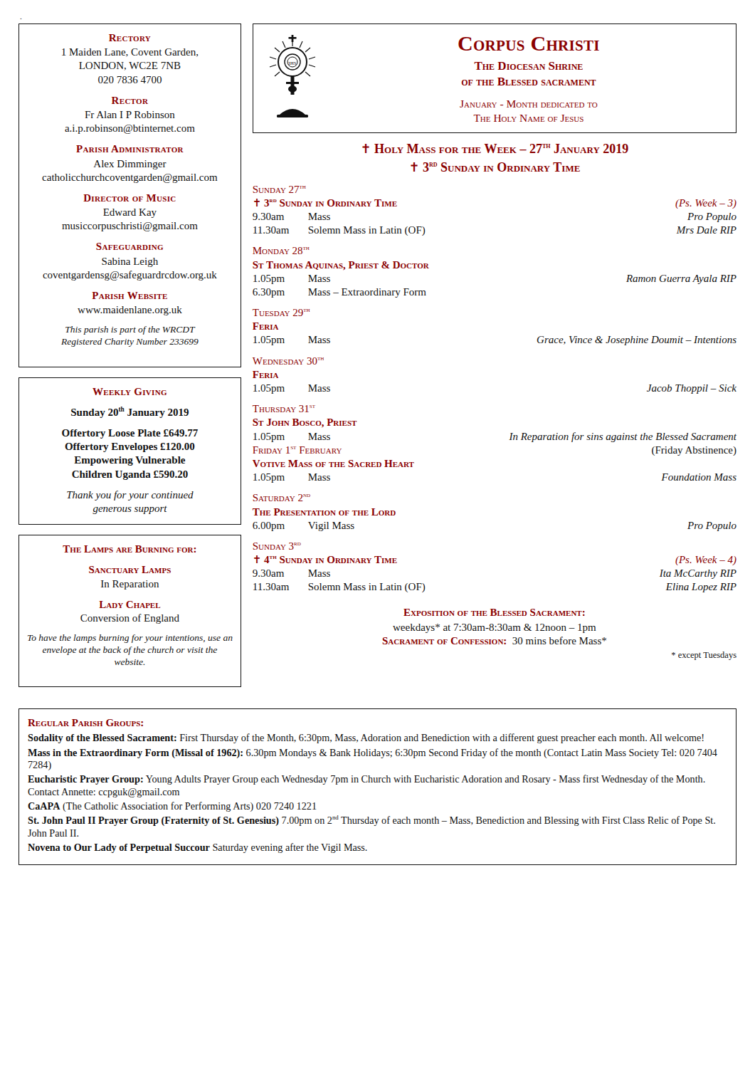.
Rectory
1 Maiden Lane, Covent Garden,
LONDON, WC2E 7NB
020 7836 4700
Rector
Fr Alan I P Robinson
a.i.p.robinson@btinternet.com
Parish Administrator
Alex Dimminger
catholicchurchcoventgarden@gmail.com
Director of Music
Edward Kay
musiccorpuschristi@gmail.com
Safeguarding
Sabina Leigh
coventgardensg@safeguardrcdow.org.uk
Parish Website
www.maidenlane.org.uk
This parish is part of the WRCDT
Registered Charity Number 233699
Weekly Giving
Sunday 20th January 2019
Offertory Loose Plate £649.77
Offertory Envelopes £120.00
Empowering Vulnerable
Children Uganda £590.20
Thank you for your continued
generous support
The Lamps are Burning for:
Sanctuary Lamps
In Reparation
Lady Chapel
Conversion of England
To have the lamps burning for your intentions, use an envelope at the back of the church or visit the website.
IHS
Corpus Christi
The Diocesan Shrine
of the Blessed sacrament
January - Month dedicated to
The Holy Name of Jesus
✝ Holy Mass for the Week – 27th January 2019
✝ 3rd Sunday in Ordinary Time
Sunday 27th
✝ 3rd Sunday in Ordinary Time
(Ps. Week – 3)
9.30am Mass Pro Populo
11.30am Solemn Mass in Latin (OF) Mrs Dale RIP
Monday 28th
St Thomas Aquinas, Priest & Doctor
1.05pm Mass Ramon Guerra Ayala RIP
6.30pm Mass – Extraordinary Form
Tuesday 29th
Feria
1.05pm Mass Grace, Vince & Josephine Doumit – Intentions
Wednesday 30th
Feria
1.05pm Mass Jacob Thoppil – Sick
Thursday 31st
St John Bosco, Priest
1.05pm Mass In Reparation for sins against the Blessed Sacrament
Friday 1st February
(Friday Abstinence)
Votive Mass of the Sacred Heart
1.05pm Mass Foundation Mass
Saturday 2nd
The Presentation of the Lord
6.00pm Vigil Mass Pro Populo
Sunday 3rd
✝ 4th Sunday in Ordinary Time
(Ps. Week – 4)
9.30am Mass Ita McCarthy RIP
11.30am Solemn Mass in Latin (OF) Elina Lopez RIP
Exposition of the Blessed Sacrament:
weekdays* at 7:30am-8:30am & 12noon – 1pm
Sacrament of Confession: 30 mins before Mass*
* except Tuesdays
Regular Parish Groups:
Sodality of the Blessed Sacrament: First Thursday of the Month, 6:30pm, Mass, Adoration and Benediction with a different guest preacher each month. All welcome!
Mass in the Extraordinary Form (Missal of 1962): 6.30pm Mondays & Bank Holidays; 6:30pm Second Friday of the month (Contact Latin Mass Society Tel: 020 7404 7284)
Eucharistic Prayer Group: Young Adults Prayer Group each Wednesday 7pm in Church with Eucharistic Adoration and Rosary - Mass first Wednesday of the Month. Contact Annette: ccpguk@gmail.com
CaAPA (The Catholic Association for Performing Arts) 020 7240 1221
St. John Paul II Prayer Group (Fraternity of St. Genesius) 7.00pm on 2nd Thursday of each month – Mass, Benediction and Blessing with First Class Relic of Pope St. John Paul II.
Novena to Our Lady of Perpetual Succour Saturday evening after the Vigil Mass.